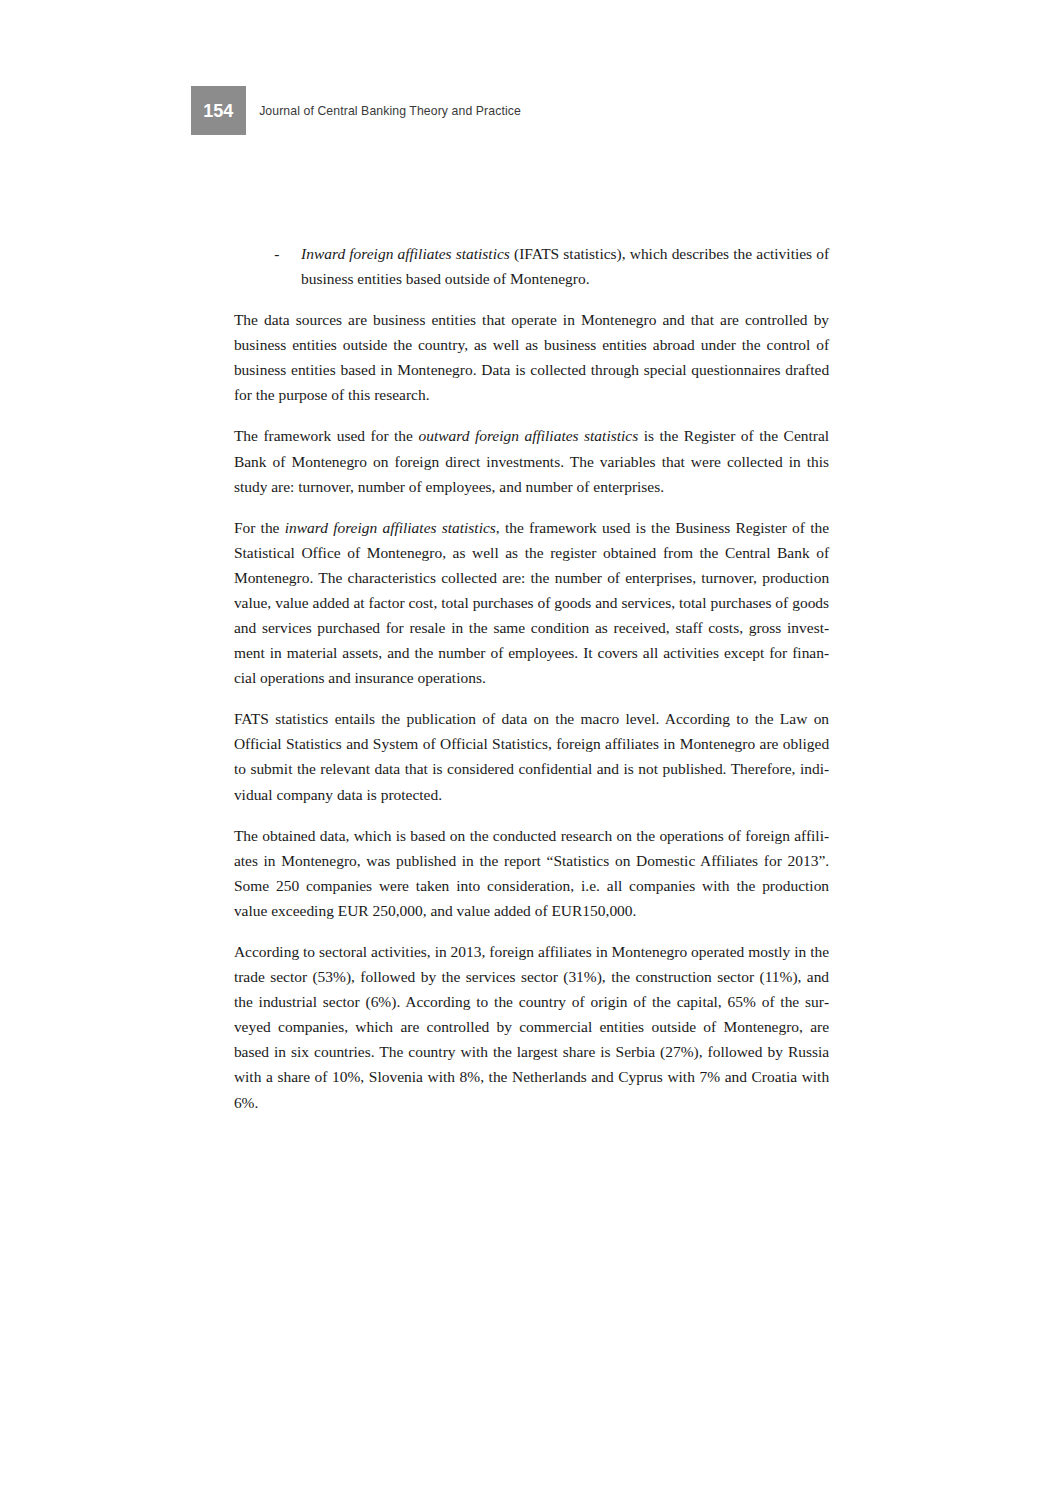154
Journal of Central Banking Theory and Practice
Inward foreign affiliates statistics (IFATS statistics), which describes the activities of business entities based outside of Montenegro.
The data sources are business entities that operate in Montenegro and that are controlled by business entities outside the country, as well as business entities abroad under the control of business entities based in Montenegro. Data is collected through special questionnaires drafted for the purpose of this research.
The framework used for the outward foreign affiliates statistics is the Register of the Central Bank of Montenegro on foreign direct investments. The variables that were collected in this study are: turnover, number of employees, and number of enterprises.
For the inward foreign affiliates statistics, the framework used is the Business Register of the Statistical Office of Montenegro, as well as the register obtained from the Central Bank of Montenegro. The characteristics collected are: the number of enterprises, turnover, production value, value added at factor cost, total purchases of goods and services, total purchases of goods and services purchased for resale in the same condition as received, staff costs, gross investment in material assets, and the number of employees. It covers all activities except for financial operations and insurance operations.
FATS statistics entails the publication of data on the macro level. According to the Law on Official Statistics and System of Official Statistics, foreign affiliates in Montenegro are obliged to submit the relevant data that is considered confidential and is not published. Therefore, individual company data is protected.
The obtained data, which is based on the conducted research on the operations of foreign affiliates in Montenegro, was published in the report “Statistics on Domestic Affiliates for 2013”. Some 250 companies were taken into consideration, i.e. all companies with the production value exceeding EUR 250,000, and value added of EUR150,000.
According to sectoral activities, in 2013, foreign affiliates in Montenegro operated mostly in the trade sector (53%), followed by the services sector (31%), the construction sector (11%), and the industrial sector (6%). According to the country of origin of the capital, 65% of the surveyed companies, which are controlled by commercial entities outside of Montenegro, are based in six countries. The country with the largest share is Serbia (27%), followed by Russia with a share of 10%, Slovenia with 8%, the Netherlands and Cyprus with 7% and Croatia with 6%.